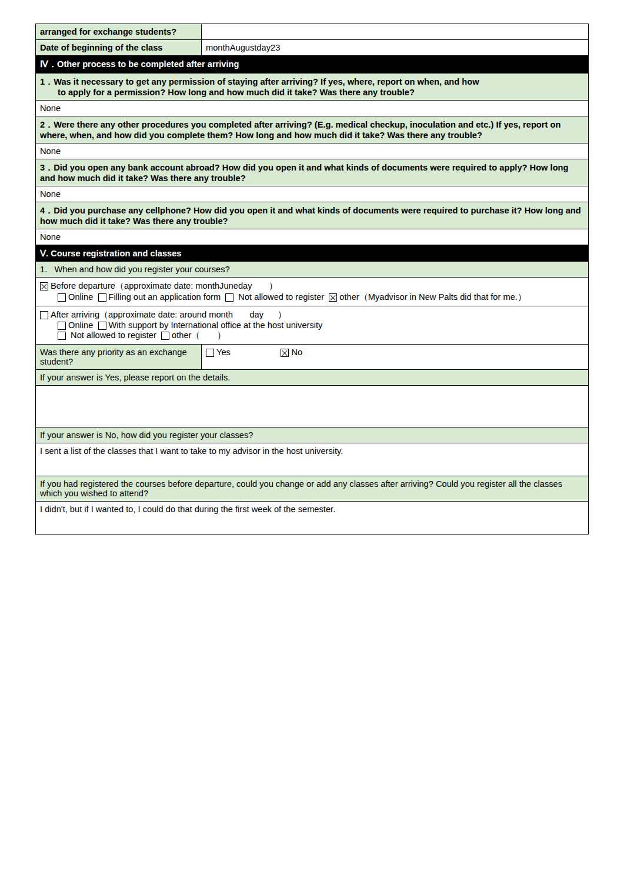| arranged for exchange students? | |
| Date of beginning of the class | monthAugustday23 |
| Ⅳ．Other process to be completed after arriving |
| 1．Was it necessary to get any permission of staying after arriving? If yes, where, report on when, and how to apply for a permission? How long and how much did it take? Was there any trouble? |
| None |
| 2．Were there any other procedures you completed after arriving? (E.g. medical checkup, inoculation and etc.) If yes, report on where, when, and how did you complete them? How long and how much did it take? Was there any trouble? |
| None |
| 3．Did you open any bank account abroad? How did you open it and what kinds of documents were required to apply? How long and how much did it take? Was there any trouble? |
| None |
| 4．Did you purchase any cellphone? How did you open it and what kinds of documents were required to purchase it? How long and how much did it take? Was there any trouble? |
| None |
| Ⅴ. Course registration and classes |
| 1. When and how did you register your courses? |
| Before departure（approximate date: monthJuneday ） Online Filling out an application form Not allowed to register other（Myadvisor in New Palts did that for me.） |
| After arriving（approximate date: around month day ） Online With support by International office at the host university Not allowed to register other（ ） |
| Was there any priority as an exchange student? | Yes No |
| If your answer is Yes, please report on the details. |
| If your answer is No, how did you register your classes? |
| I sent a list of the classes that I want to take to my advisor in the host university. |
| If you had registered the courses before departure, could you change or add any classes after arriving? Could you register all the classes which you wished to attend? |
| I didn't, but if I wanted to, I could do that during the first week of the semester. |